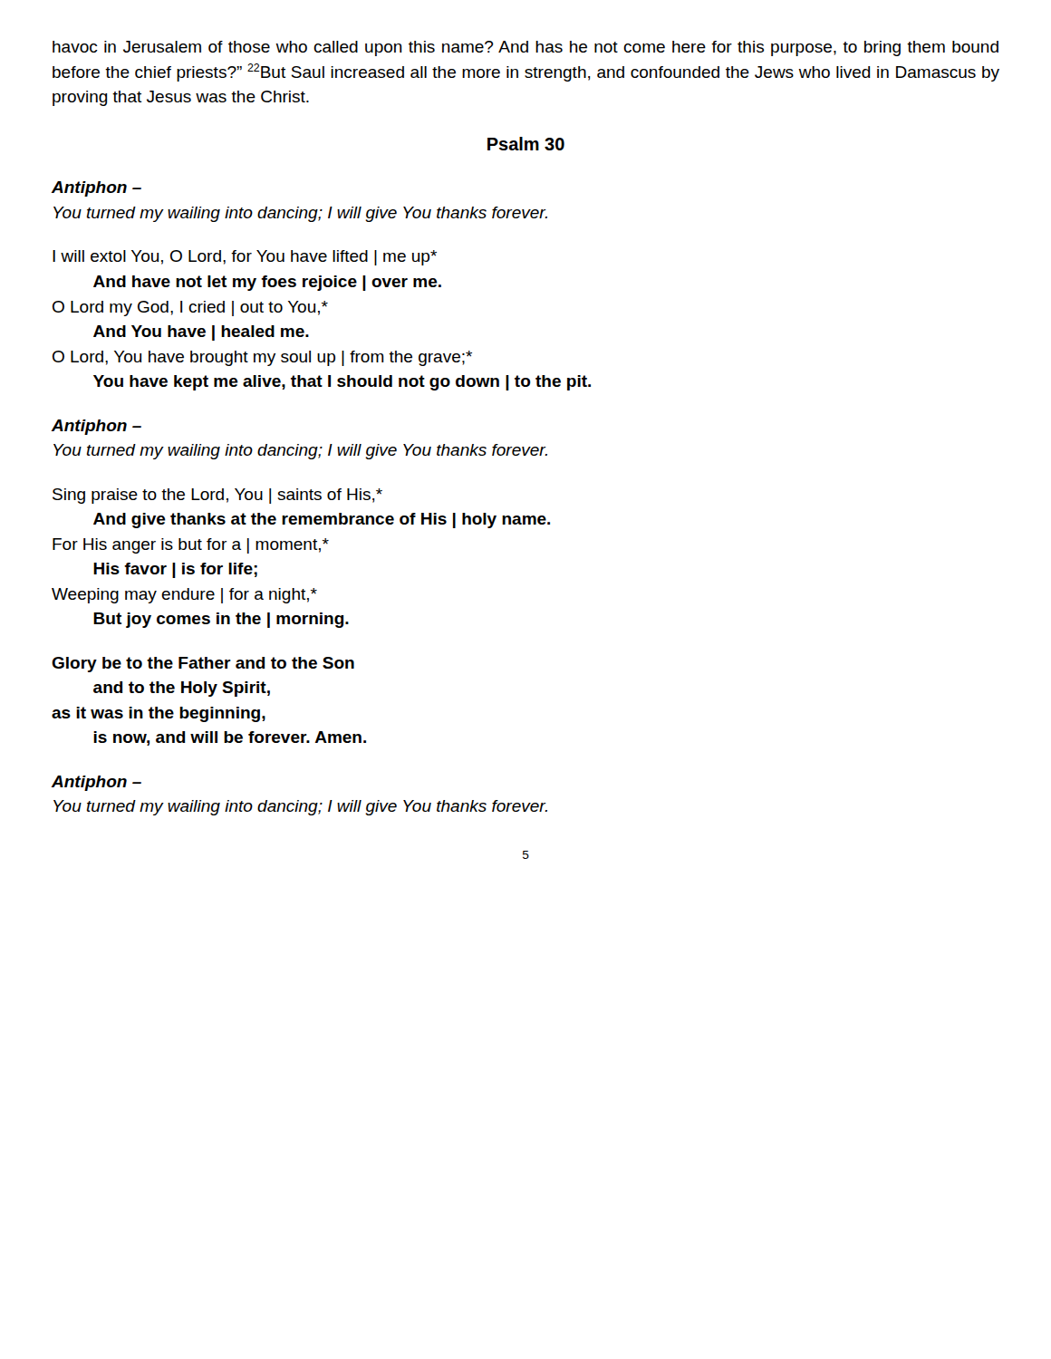havoc in Jerusalem of those who called upon this name? And has he not come here for this purpose, to bring them bound before the chief priests?” 22But Saul increased all the more in strength, and confounded the Jews who lived in Damascus by proving that Jesus was the Christ.
Psalm 30
Antiphon –
You turned my wailing into dancing; I will give You thanks forever.
I will extol You, O Lord, for You have lifted | me up* And have not let my foes rejoice | over me.
O Lord my God, I cried | out to You,* And You have | healed me.
O Lord, You have brought my soul up | from the grave;* You have kept me alive, that I should not go down | to the pit.
Antiphon –
You turned my wailing into dancing; I will give You thanks forever.
Sing praise to the Lord, You | saints of His,* And give thanks at the remembrance of His | holy name.
For His anger is but for a | moment,* His favor | is for life;
Weeping may endure | for a night,* But joy comes in the | morning.
Glory be to the Father and to the Son and to the Holy Spirit, as it was in the beginning, is now, and will be forever. Amen.
Antiphon –
You turned my wailing into dancing; I will give You thanks forever.
5